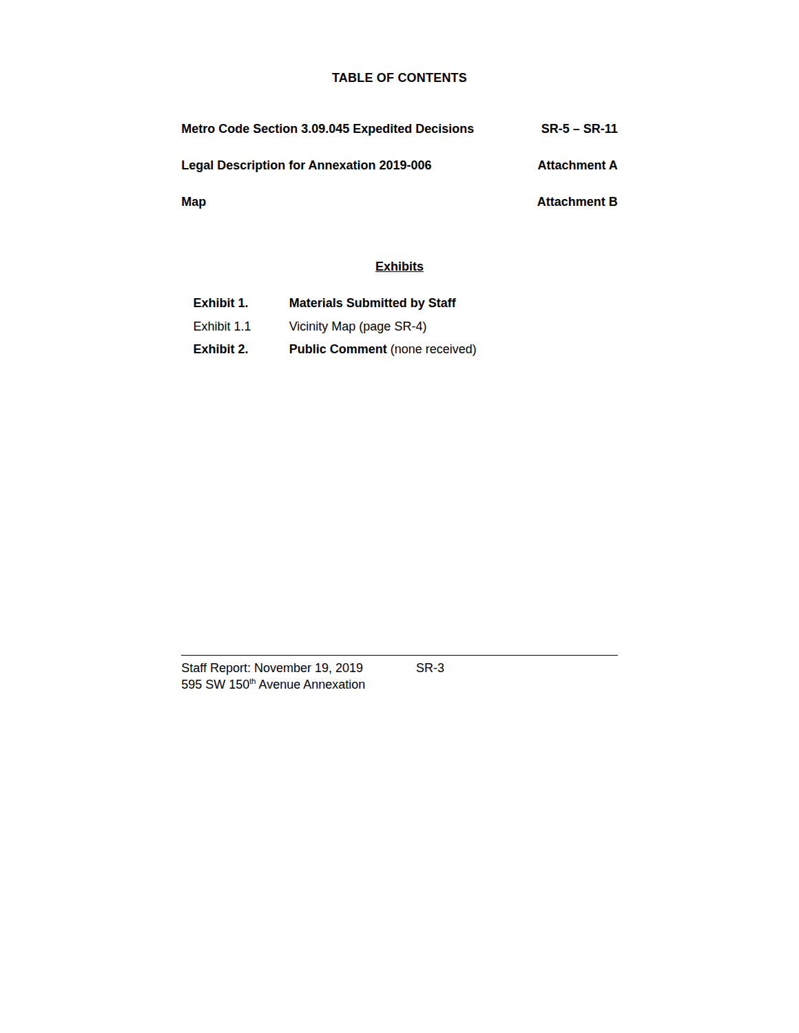TABLE OF CONTENTS
| Metro Code Section 3.09.045 Expedited Decisions | SR-5 – SR-11 |
| Legal Description for Annexation 2019-006 | Attachment A |
| Map | Attachment B |
Exhibits
| Exhibit 1. | Materials Submitted by Staff |
| Exhibit 1.1 | Vicinity Map (page SR-4) |
| Exhibit 2. | Public Comment (none received) |
| Staff Report: November 19, 2019 | SR-3 |
| 595 SW 150 th Avenue Annexation |